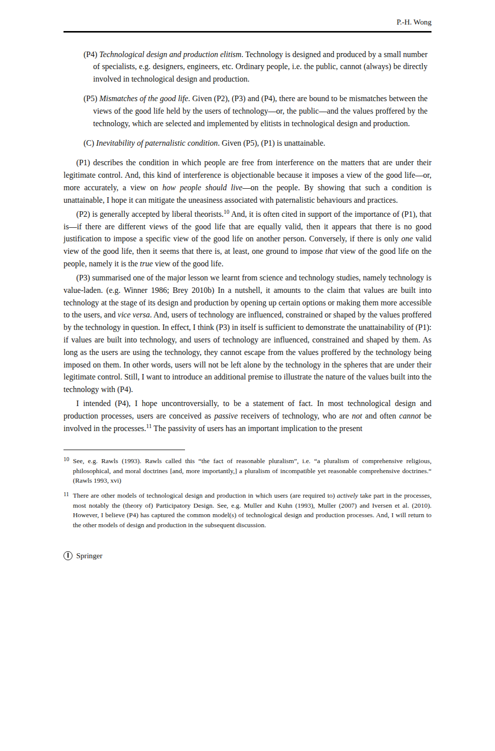P.-H. Wong
(P4) Technological design and production elitism. Technology is designed and produced by a small number of specialists, e.g. designers, engineers, etc. Ordinary people, i.e. the public, cannot (always) be directly involved in technological design and production.
(P5) Mismatches of the good life. Given (P2), (P3) and (P4), there are bound to be mismatches between the views of the good life held by the users of technology—or, the public—and the values proffered by the technology, which are selected and implemented by elitists in technological design and production.
(C) Inevitability of paternalistic condition. Given (P5), (P1) is unattainable.
(P1) describes the condition in which people are free from interference on the matters that are under their legitimate control. And, this kind of interference is objectionable because it imposes a view of the good life—or, more accurately, a view on how people should live—on the people. By showing that such a condition is unattainable, I hope it can mitigate the uneasiness associated with paternalistic behaviours and practices.
(P2) is generally accepted by liberal theorists.10 And, it is often cited in support of the importance of (P1), that is—if there are different views of the good life that are equally valid, then it appears that there is no good justification to impose a specific view of the good life on another person. Conversely, if there is only one valid view of the good life, then it seems that there is, at least, one ground to impose that view of the good life on the people, namely it is the true view of the good life.
(P3) summarised one of the major lesson we learnt from science and technology studies, namely technology is value-laden. (e.g. Winner 1986; Brey 2010b) In a nutshell, it amounts to the claim that values are built into technology at the stage of its design and production by opening up certain options or making them more accessible to the users, and vice versa. And, users of technology are influenced, constrained or shaped by the values proffered by the technology in question. In effect, I think (P3) in itself is sufficient to demonstrate the unattainability of (P1): if values are built into technology, and users of technology are influenced, constrained and shaped by them. As long as the users are using the technology, they cannot escape from the values proffered by the technology being imposed on them. In other words, users will not be left alone by the technology in the spheres that are under their legitimate control. Still, I want to introduce an additional premise to illustrate the nature of the values built into the technology with (P4).
I intended (P4), I hope uncontroversially, to be a statement of fact. In most technological design and production processes, users are conceived as passive receivers of technology, who are not and often cannot be involved in the processes.11 The passivity of users has an important implication to the present
10 See, e.g. Rawls (1993). Rawls called this “the fact of reasonable pluralism”, i.e. “a pluralism of comprehensive religious, philosophical, and moral doctrines [and, more importantly,] a pluralism of incompatible yet reasonable comprehensive doctrines.“ (Rawls 1993, xvi)
11 There are other models of technological design and production in which users (are required to) actively take part in the processes, most notably the (theory of) Participatory Design. See, e.g. Muller and Kuhn (1993), Muller (2007) and Iversen et al. (2010). However, I believe (P4) has captured the common model(s) of technological design and production processes. And, I will return to the other models of design and production in the subsequent discussion.
Springer